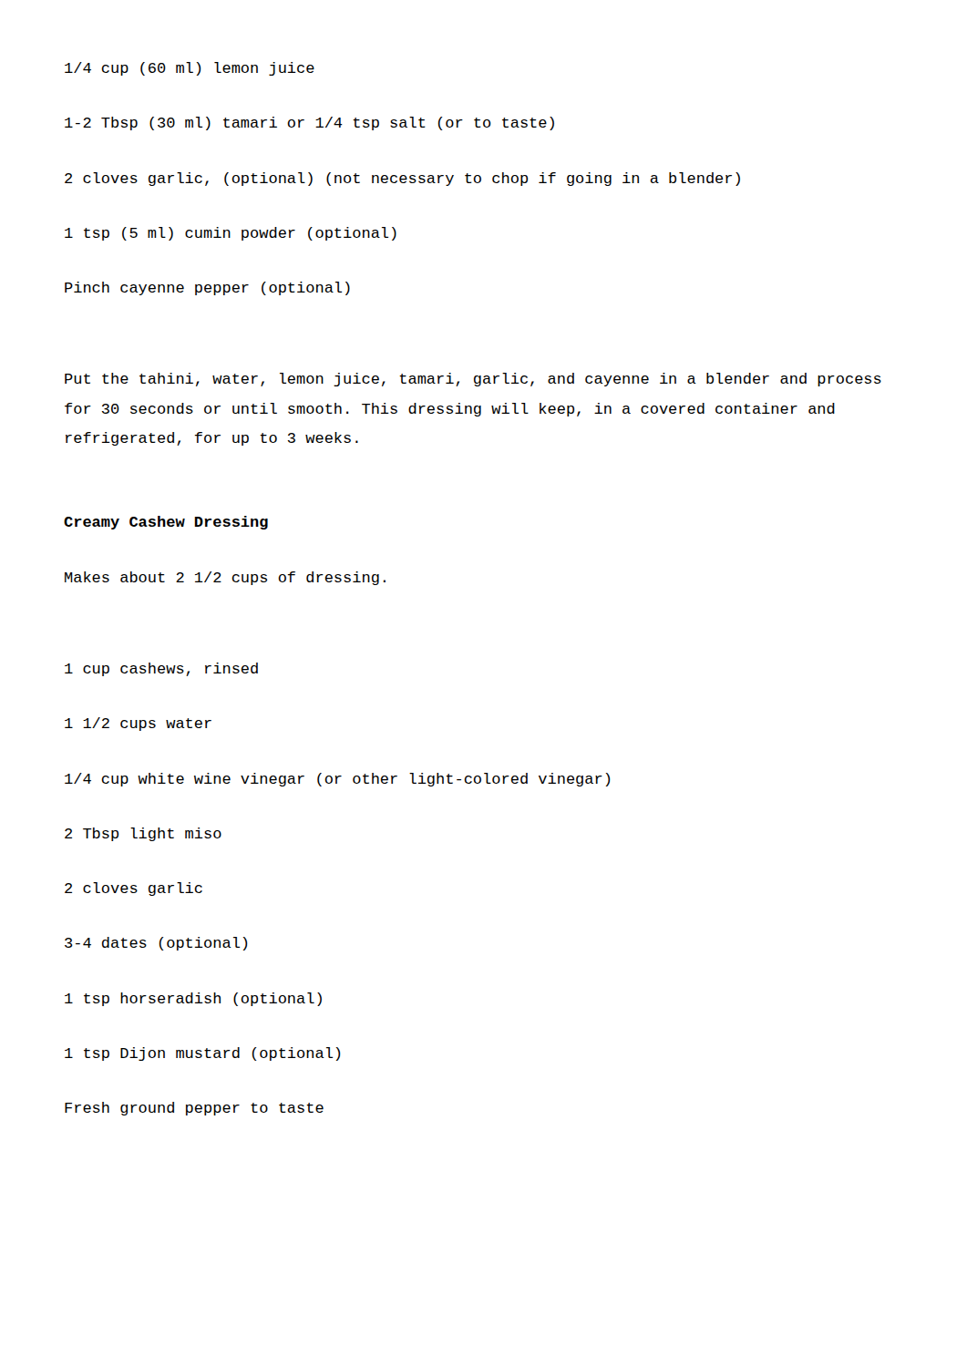1/4 cup (60 ml) lemon juice
1-2 Tbsp (30 ml) tamari or 1/4 tsp salt (or to taste)
2 cloves garlic, (optional) (not necessary to chop if going in a blender)
1 tsp (5 ml) cumin powder (optional)
Pinch cayenne pepper (optional)
Put the tahini, water, lemon juice, tamari, garlic, and cayenne in a blender and process for 30 seconds or until smooth. This dressing will keep, in a covered container and refrigerated, for up to 3 weeks.
Creamy Cashew Dressing
Makes about 2 1/2 cups of dressing.
1 cup cashews, rinsed
1 1/2 cups water
1/4 cup white wine vinegar (or other light-colored vinegar)
2 Tbsp light miso
2 cloves garlic
3-4 dates (optional)
1 tsp horseradish (optional)
1 tsp Dijon mustard (optional)
Fresh ground pepper to taste